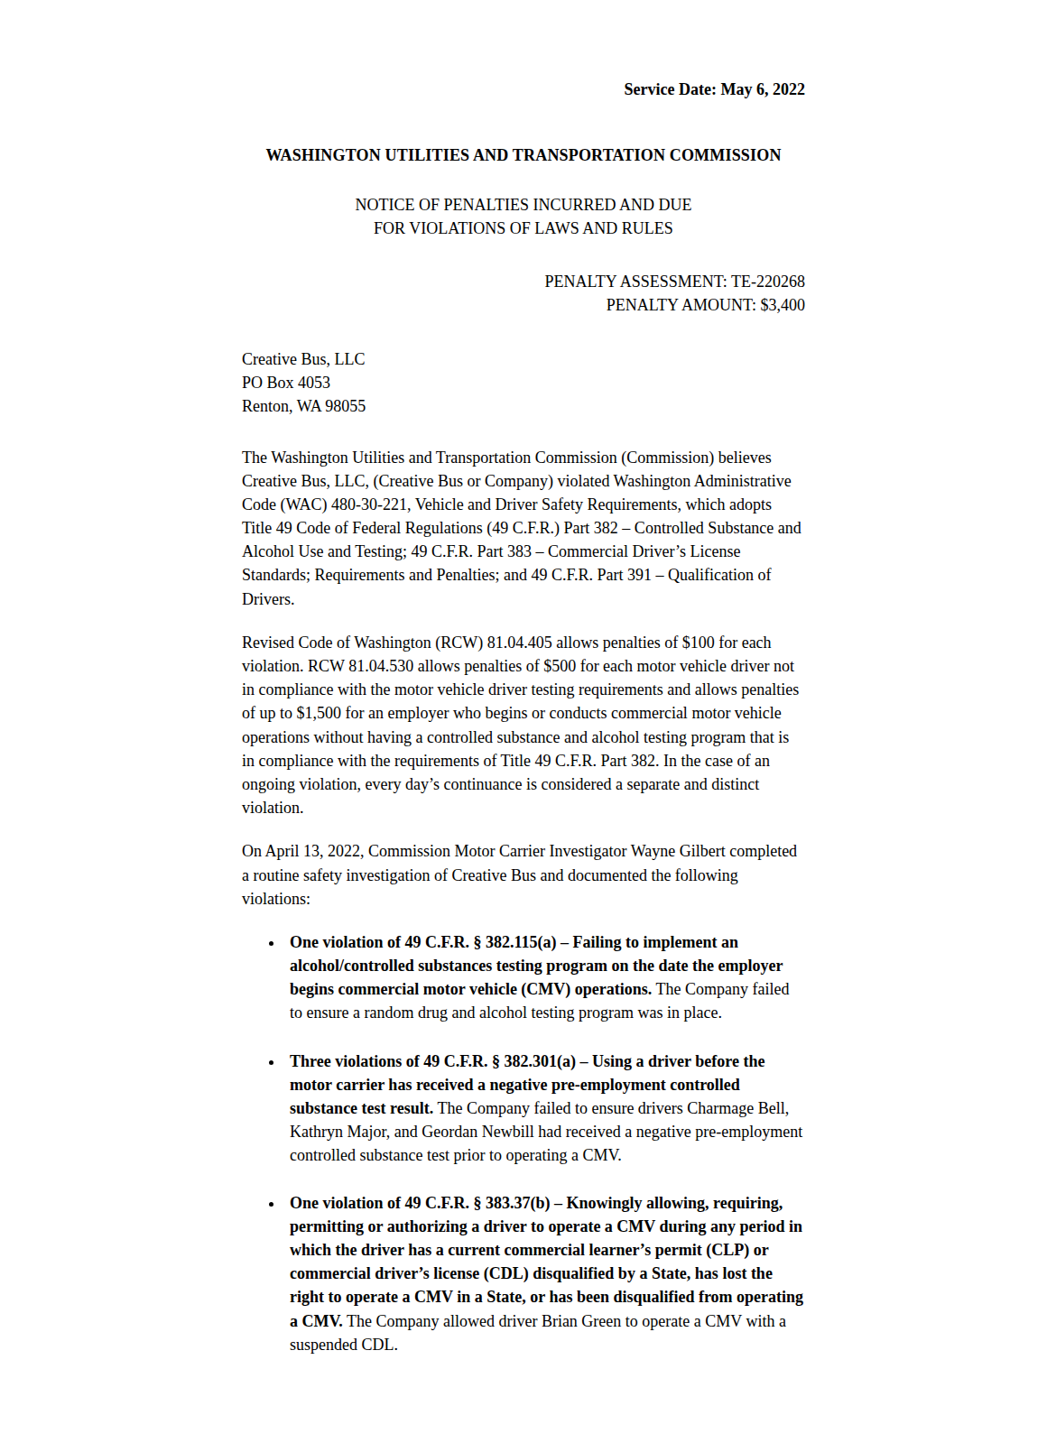Service Date: May 6, 2022
WASHINGTON UTILITIES AND TRANSPORTATION COMMISSION
NOTICE OF PENALTIES INCURRED AND DUE
FOR VIOLATIONS OF LAWS AND RULES
PENALTY ASSESSMENT: TE-220268
PENALTY AMOUNT: $3,400
Creative Bus, LLC
PO Box 4053
Renton, WA 98055
The Washington Utilities and Transportation Commission (Commission) believes Creative Bus, LLC, (Creative Bus or Company) violated Washington Administrative Code (WAC) 480-30-221, Vehicle and Driver Safety Requirements, which adopts Title 49 Code of Federal Regulations (49 C.F.R.) Part 382 – Controlled Substance and Alcohol Use and Testing; 49 C.F.R. Part 383 – Commercial Driver’s License Standards; Requirements and Penalties; and 49 C.F.R. Part 391 – Qualification of Drivers.
Revised Code of Washington (RCW) 81.04.405 allows penalties of $100 for each violation. RCW 81.04.530 allows penalties of $500 for each motor vehicle driver not in compliance with the motor vehicle driver testing requirements and allows penalties of up to $1,500 for an employer who begins or conducts commercial motor vehicle operations without having a controlled substance and alcohol testing program that is in compliance with the requirements of Title 49 C.F.R. Part 382. In the case of an ongoing violation, every day’s continuance is considered a separate and distinct violation.
On April 13, 2022, Commission Motor Carrier Investigator Wayne Gilbert completed a routine safety investigation of Creative Bus and documented the following violations:
One violation of 49 C.F.R. § 382.115(a) – Failing to implement an alcohol/controlled substances testing program on the date the employer begins commercial motor vehicle (CMV) operations. The Company failed to ensure a random drug and alcohol testing program was in place.
Three violations of 49 C.F.R. § 382.301(a) – Using a driver before the motor carrier has received a negative pre-employment controlled substance test result. The Company failed to ensure drivers Charmage Bell, Kathryn Major, and Geordan Newbill had received a negative pre-employment controlled substance test prior to operating a CMV.
One violation of 49 C.F.R. § 383.37(b) – Knowingly allowing, requiring, permitting or authorizing a driver to operate a CMV during any period in which the driver has a current commercial learner’s permit (CLP) or commercial driver’s license (CDL) disqualified by a State, has lost the right to operate a CMV in a State, or has been disqualified from operating a CMV. The Company allowed driver Brian Green to operate a CMV with a suspended CDL.